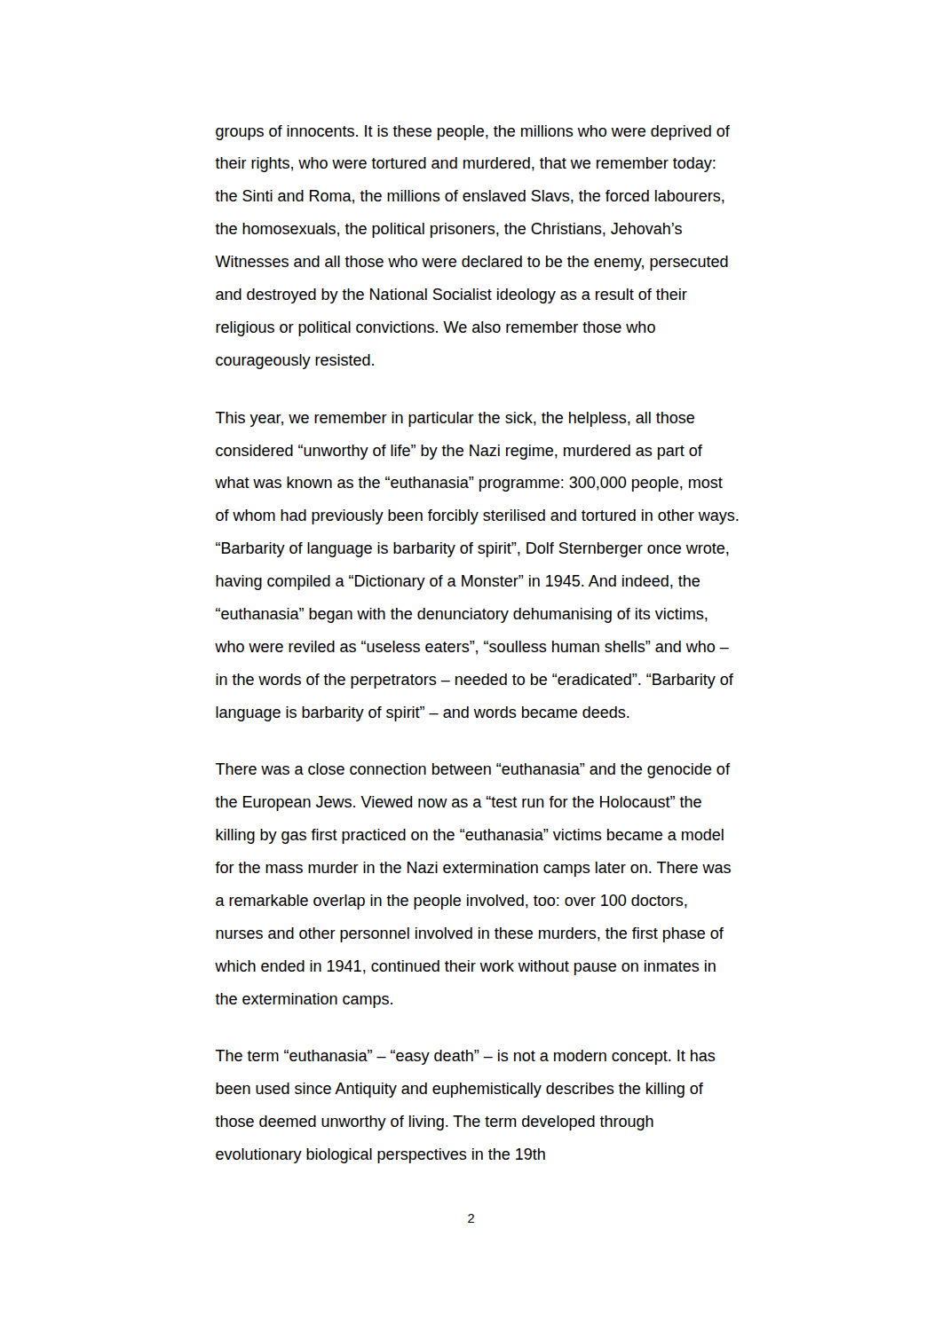groups of innocents. It is these people, the millions who were deprived of their rights, who were tortured and murdered, that we remember today: the Sinti and Roma, the millions of enslaved Slavs, the forced labourers, the homosexuals, the political prisoners, the Christians, Jehovah’s Witnesses and all those who were declared to be the enemy, persecuted and destroyed by the National Socialist ideology as a result of their religious or political convictions. We also remember those who courageously resisted.
This year, we remember in particular the sick, the helpless, all those considered “unworthy of life” by the Nazi regime, murdered as part of what was known as the “euthanasia” programme: 300,000 people, most of whom had previously been forcibly sterilised and tortured in other ways. “Barbarity of language is barbarity of spirit”, Dolf Sternberger once wrote, having compiled a “Dictionary of a Monster” in 1945. And indeed, the “euthanasia” began with the denunciatory dehumanising of its victims, who were reviled as “useless eaters”, “soulless human shells” and who – in the words of the perpetrators – needed to be “eradicated”. “Barbarity of language is barbarity of spirit” – and words became deeds.
There was a close connection between “euthanasia” and the genocide of the European Jews. Viewed now as a “test run for the Holocaust” the killing by gas first practiced on the “euthanasia” victims became a model for the mass murder in the Nazi extermination camps later on. There was a remarkable overlap in the people involved, too: over 100 doctors, nurses and other personnel involved in these murders, the first phase of which ended in 1941, continued their work without pause on inmates in the extermination camps.
The term “euthanasia” – “easy death” – is not a modern concept. It has been used since Antiquity and euphemistically describes the killing of those deemed unworthy of living. The term developed through evolutionary biological perspectives in the 19th
2